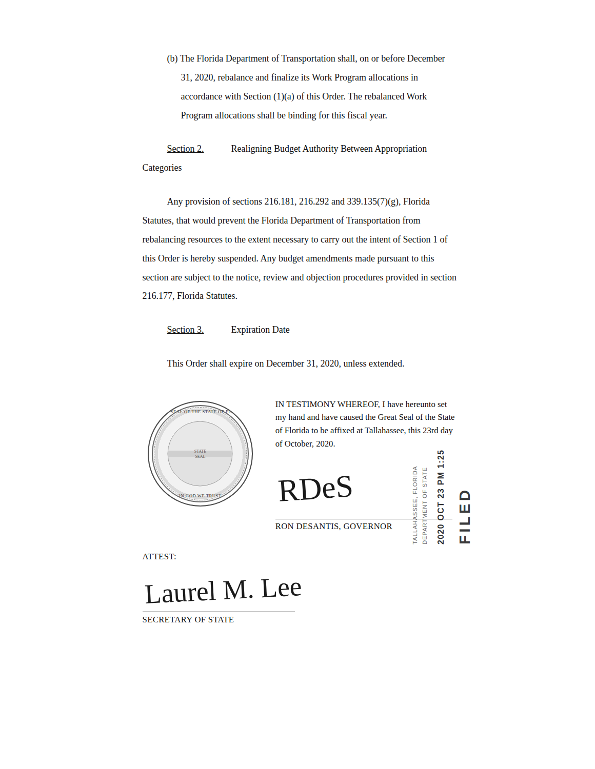(b) The Florida Department of Transportation shall, on or before December 31, 2020, rebalance and finalize its Work Program allocations in accordance with Section (1)(a) of this Order. The rebalanced Work Program allocations shall be binding for this fiscal year.
Section 2. Realigning Budget Authority Between Appropriation Categories
Any provision of sections 216.181, 216.292 and 339.135(7)(g), Florida Statutes, that would prevent the Florida Department of Transportation from rebalancing resources to the extent necessary to carry out the intent of Section 1 of this Order is hereby suspended. Any budget amendments made pursuant to this section are subject to the notice, review and objection procedures provided in section 216.177, Florida Statutes.
Section 3. Expiration Date
This Order shall expire on December 31, 2020, unless extended.
GREAT SEAL OF THE STATE OF FLORIDA IN GOD WE TRUST
STATE
SEAL
IN TESTIMONY WHEREOF, I have hereunto set my hand and have caused the Great Seal of the State of Florida to be affixed at Tallahassee, this 23rd day of October, 2020.
RDeS
RON DESANTIS, GOVERNOR
ATTEST:
Laurel M. Lee
SECRETARY OF STATE
FILED
2020 OCT 23 PM 1:25
DEPARTMENT OF STATE
TALLAHASSEE, FLORIDA